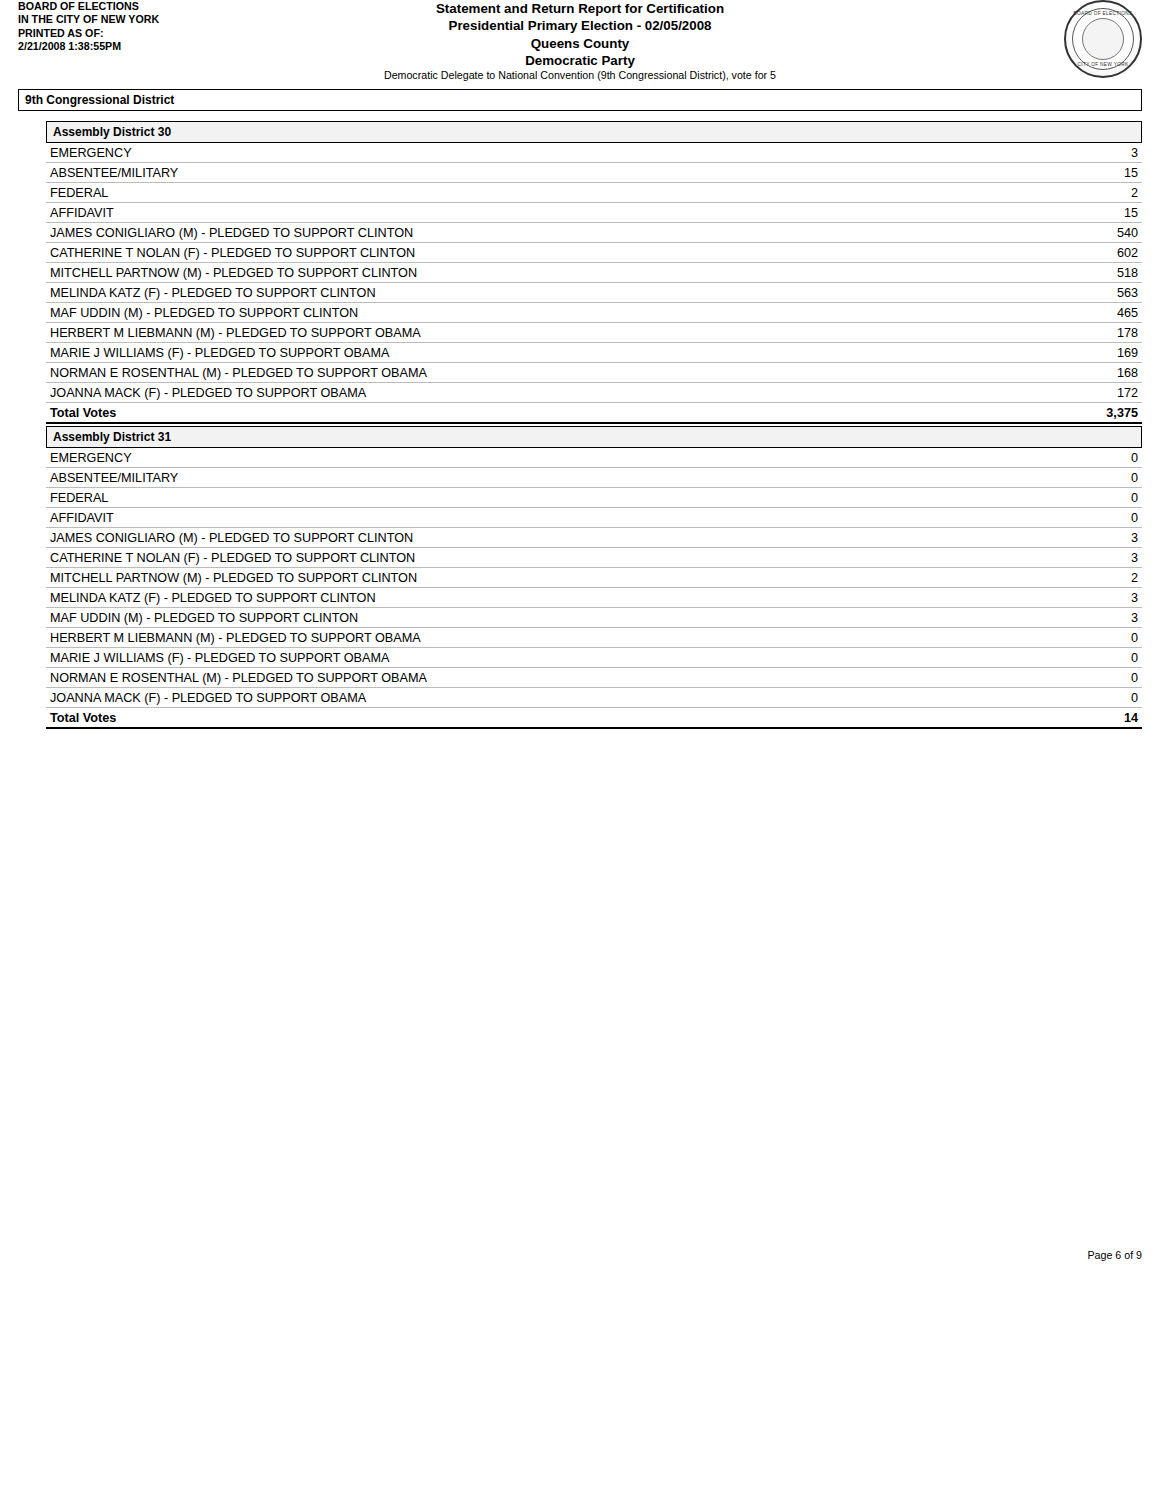BOARD OF ELECTIONS
IN THE CITY OF NEW YORK
PRINTED AS OF:
2/21/2008 1:38:55PM
Statement and Return Report for Certification
Presidential Primary Election - 02/05/2008
Queens County
Democratic Party
Democratic Delegate to National Convention (9th Congressional District), vote for 5
BOARD OF ELECTIONS
CITY OF NEW YORK
9th Congressional District
Assembly District 30
| EMERGENCY | 3 |
| ABSENTEE/MILITARY | 15 |
| FEDERAL | 2 |
| AFFIDAVIT | 15 |
| JAMES CONIGLIARO (M) - PLEDGED TO SUPPORT CLINTON | 540 |
| CATHERINE T NOLAN (F) - PLEDGED TO SUPPORT CLINTON | 602 |
| MITCHELL PARTNOW (M) - PLEDGED TO SUPPORT CLINTON | 518 |
| MELINDA KATZ (F) - PLEDGED TO SUPPORT CLINTON | 563 |
| MAF UDDIN (M) - PLEDGED TO SUPPORT CLINTON | 465 |
| HERBERT M LIEBMANN (M) - PLEDGED TO SUPPORT OBAMA | 178 |
| MARIE J WILLIAMS (F) - PLEDGED TO SUPPORT OBAMA | 169 |
| NORMAN E ROSENTHAL (M) - PLEDGED TO SUPPORT OBAMA | 168 |
| JOANNA MACK (F) - PLEDGED TO SUPPORT OBAMA | 172 |
| Total Votes | 3,375 |
Assembly District 31
| EMERGENCY | 0 |
| ABSENTEE/MILITARY | 0 |
| FEDERAL | 0 |
| AFFIDAVIT | 0 |
| JAMES CONIGLIARO (M) - PLEDGED TO SUPPORT CLINTON | 3 |
| CATHERINE T NOLAN (F) - PLEDGED TO SUPPORT CLINTON | 3 |
| MITCHELL PARTNOW (M) - PLEDGED TO SUPPORT CLINTON | 2 |
| MELINDA KATZ (F) - PLEDGED TO SUPPORT CLINTON | 3 |
| MAF UDDIN (M) - PLEDGED TO SUPPORT CLINTON | 3 |
| HERBERT M LIEBMANN (M) - PLEDGED TO SUPPORT OBAMA | 0 |
| MARIE J WILLIAMS (F) - PLEDGED TO SUPPORT OBAMA | 0 |
| NORMAN E ROSENTHAL (M) - PLEDGED TO SUPPORT OBAMA | 0 |
| JOANNA MACK (F) - PLEDGED TO SUPPORT OBAMA | 0 |
| Total Votes | 14 |
Page 6 of 9